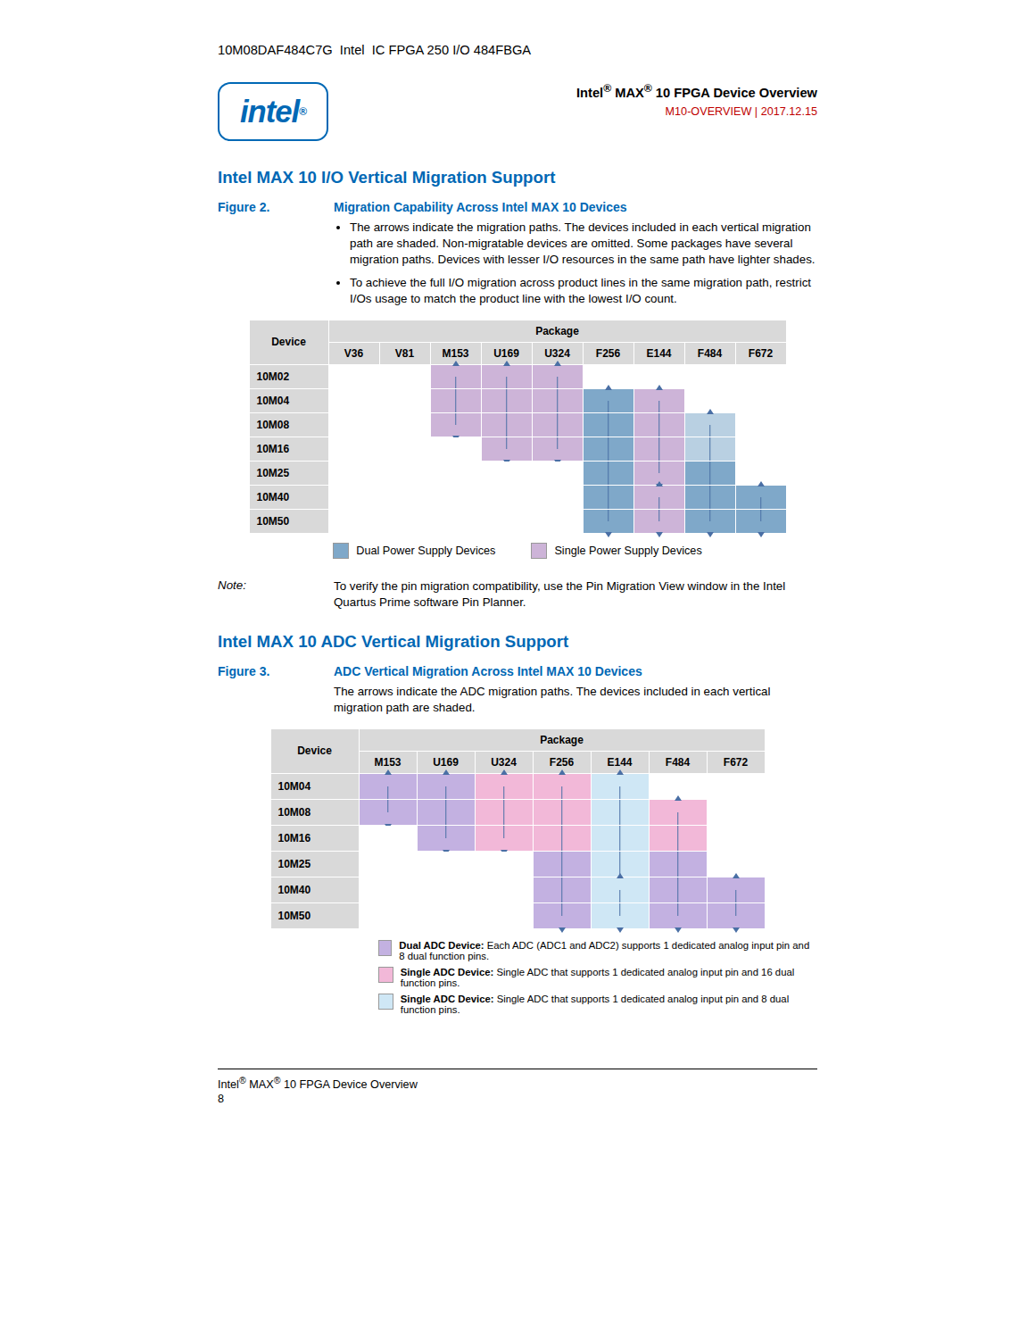10M08DAF484C7G Intel IC FPGA 250 I/O 484FBGA
intel®
Intel® MAX® 10 FPGA Device Overview
M10-OVERVIEW | 2017.12.15
Intel MAX 10 I/O Vertical Migration Support
Figure 2.
Migration Capability Across Intel MAX 10 Devices
The arrows indicate the migration paths. The devices included in each vertical migration path are shaded. Non-migratable devices are omitted. Some packages have several migration paths. Devices with lesser I/O resources in the same path have lighter shades.
To achieve the full I/O migration across product lines in the same migration path, restrict I/Os usage to match the product line with the lowest I/O count.
| Device | Package |
| --- | --- |
| V36 | V81 | M153 | U169 | U324 | F256 | E144 | F484 | F672 |
| 10M02 | | | | | | | | | |
| 10M04 | | | | | | | | | |
| 10M08 | | | | | | | | | |
| 10M16 | | | | | | | | | |
| 10M25 | | | | | | | | | |
| 10M40 | | | | | | | | | |
| 10M50 | | | | | | | | | |
Dual Power Supply Devices
Single Power Supply Devices
Note:
To verify the pin migration compatibility, use the Pin Migration View window in the Intel Quartus Prime software Pin Planner.
Intel MAX 10 ADC Vertical Migration Support
Figure 3.
ADC Vertical Migration Across Intel MAX 10 Devices
The arrows indicate the ADC migration paths. The devices included in each vertical migration path are shaded.
| Device | Package |
| --- | --- |
| M153 | U169 | U324 | F256 | E144 | F484 | F672 |
| 10M04 | | | | | | | |
| 10M08 | | | | | | | |
| 10M16 | | | | | | | |
| 10M25 | | | | | | | |
| 10M40 | | | | | | | |
| 10M50 | | | | | | | |
Dual ADC Device: Each ADC (ADC1 and ADC2) supports 1 dedicated analog input pin and 8 dual function pins.
Single ADC Device: Single ADC that supports 1 dedicated analog input pin and 16 dual function pins.
Single ADC Device: Single ADC that supports 1 dedicated analog input pin and 8 dual function pins.
Intel® MAX® 10 FPGA Device Overview
8